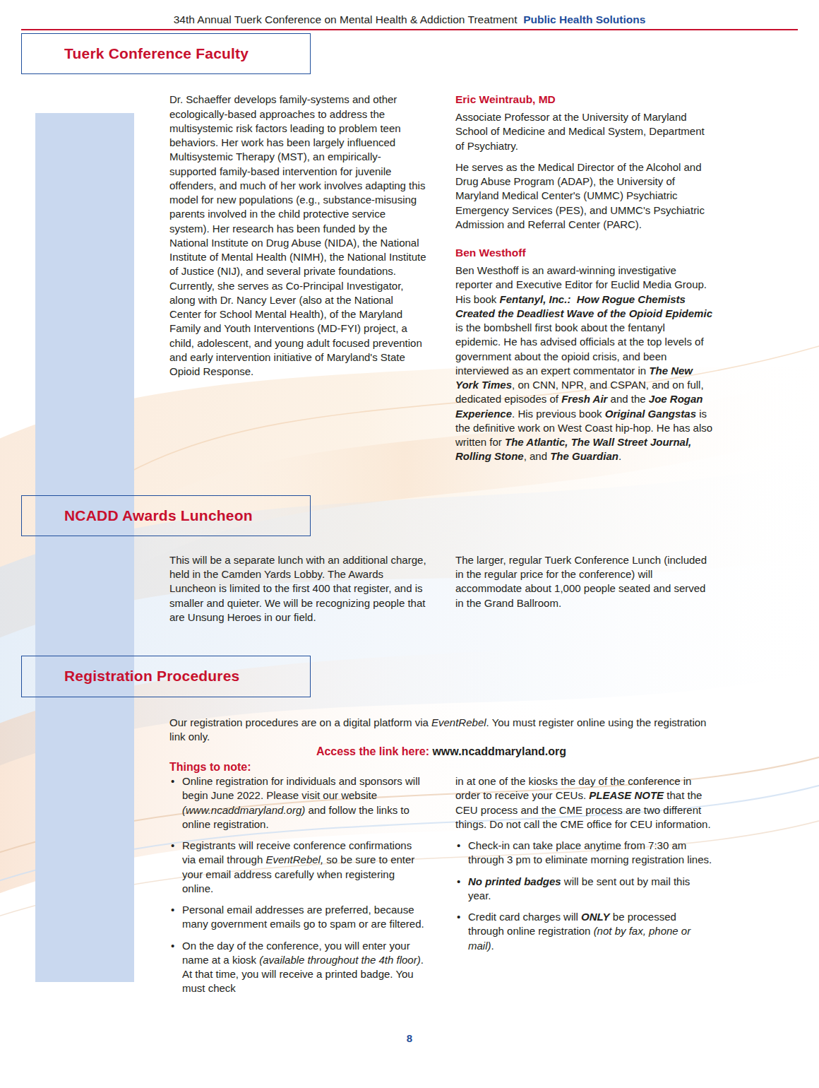34th Annual Tuerk Conference on Mental Health & Addiction Treatment Public Health Solutions
Tuerk Conference Faculty
Dr. Schaeffer develops family-systems and other ecologically-based approaches to address the multisystemic risk factors leading to problem teen behaviors. Her work has been largely influenced Multisystemic Therapy (MST), an empirically-supported family-based intervention for juvenile offenders, and much of her work involves adapting this model for new populations (e.g., substance-misusing parents involved in the child protective service system). Her research has been funded by the National Institute on Drug Abuse (NIDA), the National Institute of Mental Health (NIMH), the National Institute of Justice (NIJ), and several private foundations. Currently, she serves as Co-Principal Investigator, along with Dr. Nancy Lever (also at the National Center for School Mental Health), of the Maryland Family and Youth Interventions (MD-FYI) project, a child, adolescent, and young adult focused prevention and early intervention initiative of Maryland's State Opioid Response.
Eric Weintraub, MD
Associate Professor at the University of Maryland School of Medicine and Medical System, Department of Psychiatry.
He serves as the Medical Director of the Alcohol and Drug Abuse Program (ADAP), the University of Maryland Medical Center's (UMMC) Psychiatric Emergency Services (PES), and UMMC's Psychiatric Admission and Referral Center (PARC).
Ben Westhoff
Ben Westhoff is an award-winning investigative reporter and Executive Editor for Euclid Media Group. His book Fentanyl, Inc.: How Rogue Chemists Created the Deadliest Wave of the Opioid Epidemic is the bombshell first book about the fentanyl epidemic. He has advised officials at the top levels of government about the opioid crisis, and been interviewed as an expert commentator in The New York Times, on CNN, NPR, and CSPAN, and on full, dedicated episodes of Fresh Air and the Joe Rogan Experience. His previous book Original Gangstas is the definitive work on West Coast hip-hop. He has also written for The Atlantic, The Wall Street Journal, Rolling Stone, and The Guardian.
NCADD Awards Luncheon
This will be a separate lunch with an additional charge, held in the Camden Yards Lobby. The Awards Luncheon is limited to the first 400 that register, and is smaller and quieter. We will be recognizing people that are Unsung Heroes in our field.
The larger, regular Tuerk Conference Lunch (included in the regular price for the conference) will accommodate about 1,000 people seated and served in the Grand Ballroom.
Registration Procedures
Our registration procedures are on a digital platform via EventRebel. You must register online using the registration link only.
Access the link here: www.ncaddmaryland.org
Things to note:
Online registration for individuals and sponsors will begin June 2022. Please visit our website (www.ncaddmaryland.org) and follow the links to online registration.
Registrants will receive conference confirmations via email through EventRebel, so be sure to enter your email address carefully when registering online.
Personal email addresses are preferred, because many government emails go to spam or are filtered.
On the day of the conference, you will enter your name at a kiosk (available throughout the 4th floor). At that time, you will receive a printed badge. You must check
in at one of the kiosks the day of the conference in order to receive your CEUs. PLEASE NOTE that the CEU process and the CME process are two different things. Do not call the CME office for CEU information.
Check-in can take place anytime from 7:30 am through 3 pm to eliminate morning registration lines.
No printed badges will be sent out by mail this year.
Credit card charges will ONLY be processed through online registration (not by fax, phone or mail).
8